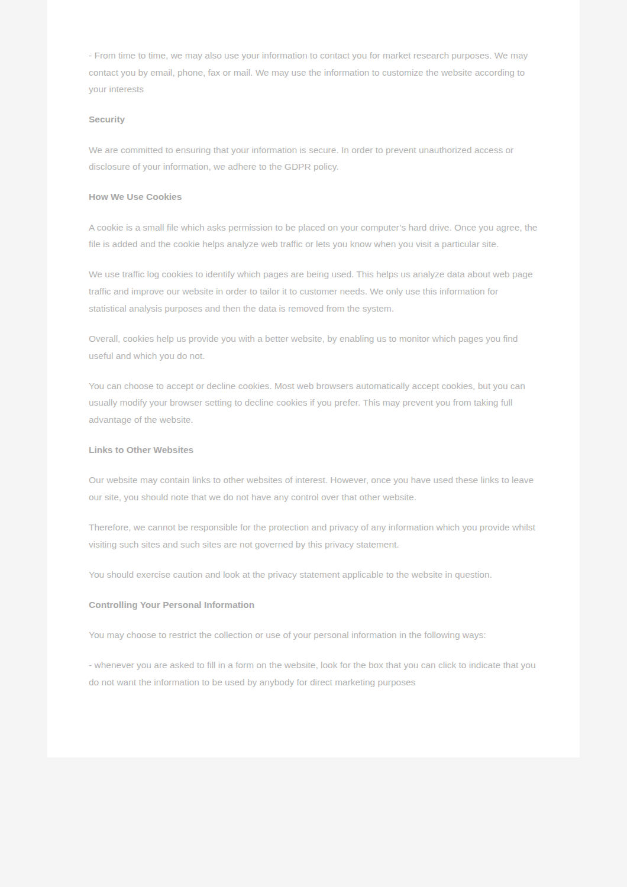- From time to time, we may also use your information to contact you for market research purposes. We may contact you by email, phone, fax or mail. We may use the information to customize the website according to your interests
Security
We are committed to ensuring that your information is secure. In order to prevent unauthorized access or disclosure of your information, we adhere to the GDPR policy.
How We Use Cookies
A cookie is a small file which asks permission to be placed on your computer’s hard drive. Once you agree, the file is added and the cookie helps analyze web traffic or lets you know when you visit a particular site.
We use traffic log cookies to identify which pages are being used. This helps us analyze data about web page traffic and improve our website in order to tailor it to customer needs. We only use this information for statistical analysis purposes and then the data is removed from the system.
Overall, cookies help us provide you with a better website, by enabling us to monitor which pages you find useful and which you do not.
You can choose to accept or decline cookies. Most web browsers automatically accept cookies, but you can usually modify your browser setting to decline cookies if you prefer. This may prevent you from taking full advantage of the website.
Links to Other Websites
Our website may contain links to other websites of interest. However, once you have used these links to leave our site, you should note that we do not have any control over that other website.
Therefore, we cannot be responsible for the protection and privacy of any information which you provide whilst visiting such sites and such sites are not governed by this privacy statement.
You should exercise caution and look at the privacy statement applicable to the website in question.
Controlling Your Personal Information
You may choose to restrict the collection or use of your personal information in the following ways:
- whenever you are asked to fill in a form on the website, look for the box that you can click to indicate that you do not want the information to be used by anybody for direct marketing purposes